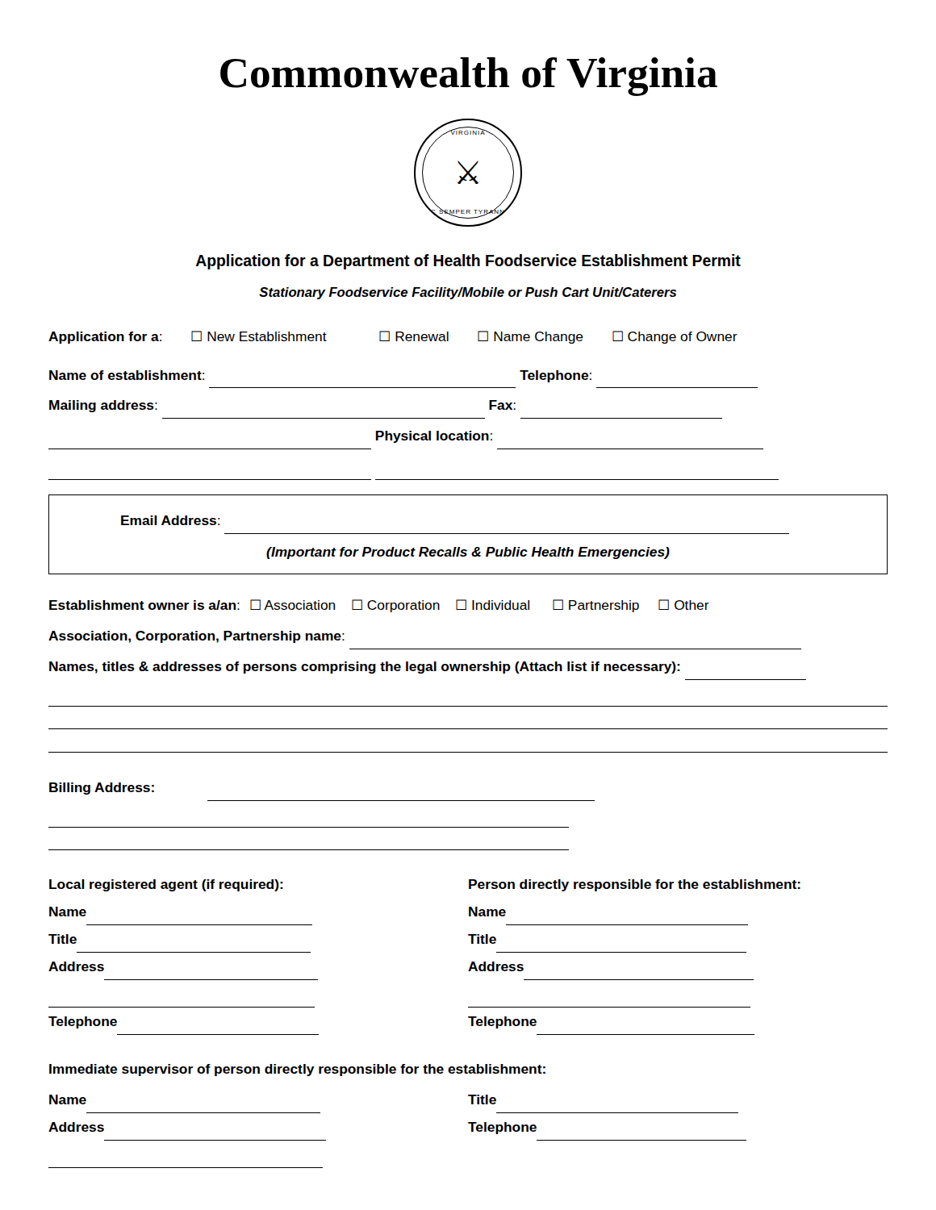Commonwealth of Virginia
VIRGINIA
⚔
SIC SEMPER TYRANNIS
Application for a Department of Health Foodservice Establishment Permit
Stationary Foodservice Facility/Mobile or Push Cart Unit/Caterers
Application for a: ☐ New Establishment ☐ Renewal ☐ Name Change ☐ Change of Owner
Name of establishment: Telephone:
Mailing address: Fax:
Physical location:
Email Address:
(Important for Product Recalls & Public Health Emergencies)
Establishment owner is a/an: ☐ Association ☐ Corporation ☐ Individual ☐ Partnership ☐ Other
Association, Corporation, Partnership name:
Names, titles & addresses of persons comprising the legal ownership (Attach list if necessary):
Billing Address:
| Local registered agent (if required): | Person directly responsible for the establishment: |
| Name | Name |
| Title | Title |
| Address | Address |
| Telephone | Telephone |
Immediate supervisor of person directly responsible for the establishment:
| Name | Title |
| Address | Telephone |